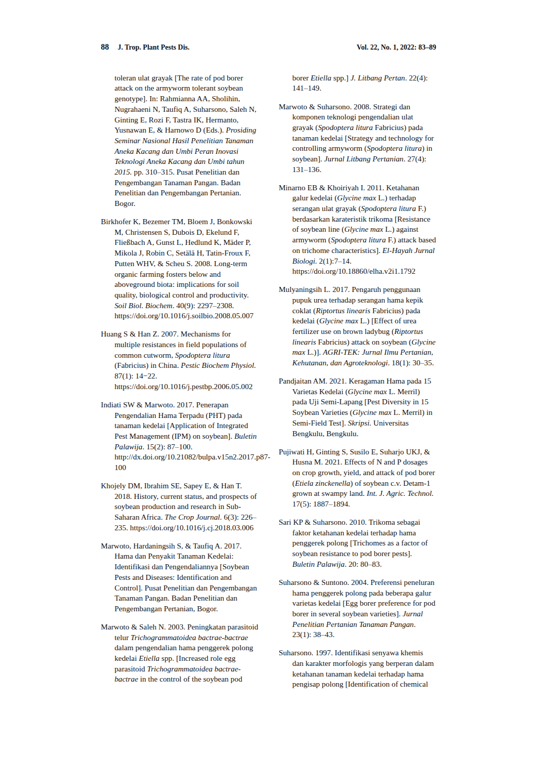88 J. Trop. Plant Pests Dis.
Vol. 22, No. 1, 2022: 83–89
toleran ulat grayak [The rate of pod borer attack on the armyworm tolerant soybean genotype]. In: Rahmianna AA, Sholihin, Nugrahaeni N, Taufiq A, Suharsono, Saleh N, Ginting E, Rozi F, Tastra IK, Hermanto, Yusnawan E, & Harnowo D (Eds.). Prosiding Seminar Nasional Hasil Penelitian Tanaman Aneka Kacang dan Umbi Peran Inovasi Teknologi Aneka Kacang dan Umbi tahun 2015. pp. 310–315. Pusat Penelitian dan Pengembangan Tanaman Pangan. Badan Penelitian dan Pengembangan Pertanian. Bogor.
Birkhofer K, Bezemer TM, Bloem J, Bonkowski M, Christensen S, Dubois D, Ekelund F, Fließbach A, Gunst L, Hedlund K, Mäder P, Mikola J, Robin C, Setälä H, Tatin-Froux F, Putten WHV, & Scheu S. 2008. Long-term organic farming fosters below and aboveground biota: implications for soil quality, biological control and productivity. Soil Biol. Biochem. 40(9): 2297–2308. https://doi.org/10.1016/j.soilbio.2008.05.007
Huang S & Han Z. 2007. Mechanisms for multiple resistances in field populations of common cutworm, Spodoptera litura (Fabricius) in China. Pestic Biochem Physiol. 87(1): 14−22. https://doi.org/10.1016/j.pestbp.2006.05.002
Indiati SW & Marwoto. 2017. Penerapan Pengendalian Hama Terpadu (PHT) pada tanaman kedelai [Application of Integrated Pest Management (IPM) on soybean]. Buletin Palawija. 15(2): 87–100. http://dx.doi.org/10.21082/bulpa.v15n2.2017.p87-100
Khojely DM, Ibrahim SE, Sapey E, & Han T. 2018. History, current status, and prospects of soybean production and research in Sub-Saharan Africa. The Crop Journal. 6(3): 226–235. https://doi.org/10.1016/j.cj.2018.03.006
Marwoto, Hardaningsih S, & Taufiq A. 2017. Hama dan Penyakit Tanaman Kedelai: Identifikasi dan Pengendaliannya [Soybean Pests and Diseases: Identification and Control]. Pusat Penelitian dan Pengembangan Tanaman Pangan. Badan Penelitian dan Pengembangan Pertanian, Bogor.
Marwoto & Saleh N. 2003. Peningkatan parasitoid telur Trichogrammatoidea bactrae-bactrae dalam pengendalian hama penggerek polong kedelai Etiella spp. [Increased role egg parasitoid Trichogrammatoidea bactrae-bactrae in the control of the soybean pod borer Etiella spp.] J. Litbang Pertan. 22(4): 141–149.
Marwoto & Suharsono. 2008. Strategi dan komponen teknologi pengendalian ulat grayak (Spodoptera litura Fabricius) pada tanaman kedelai [Strategy and technology for controlling armyworm (Spodoptera litura) in soybean]. Jurnal Litbang Pertanian. 27(4): 131–136.
Minarno EB & Khoiriyah I. 2011. Ketahanan galur kedelai (Glycine max L.) terhadap serangan ulat grayak (Spodoptera litura F.) berdasarkan karateristik trikoma [Resistance of soybean line (Glycine max L.) against armyworm (Spodoptera litura F.) attack based on trichome characteristics]. El-Hayah Jurnal Biologi. 2(1):7–14. https://doi.org/10.18860/elha.v2i1.1792
Mulyaningsih L. 2017. Pengaruh penggunaan pupuk urea terhadap serangan hama kepik coklat (Riptortus linearis Fabricius) pada kedelai (Glycine max L.) [Effect of urea fertilizer use on brown ladybug (Riptortus linearis Fabricius) attack on soybean (Glycine max L.)]. AGRI-TEK: Jurnal Ilmu Pertanian, Kehutanan, dan Agroteknologi. 18(1): 30–35.
Pandjaitan AM. 2021. Keragaman Hama pada 15 Varietas Kedelai (Glycine max L. Merril) pada Uji Semi-Lapang [Pest Diversity in 15 Soybean Varieties (Glycine max L. Merril) in Semi-Field Test]. Skripsi. Universitas Bengkulu, Bengkulu.
Pujiwati H, Ginting S, Susilo E, Suharjo UKJ, & Husna M. 2021. Effects of N and P dosages on crop growth, yield, and attack of pod borer (Etiela zinckenella) of soybean c.v. Detam-1 grown at swampy land. Int. J. Agric. Technol. 17(5): 1887–1894.
Sari KP & Suharsono. 2010. Trikoma sebagai faktor ketahanan kedelai terhadap hama penggerek polong [Trichomes as a factor of soybean resistance to pod borer pests]. Buletin Palawija. 20: 80–83.
Suharsono & Suntono. 2004. Preferensi peneluran hama penggerek polong pada beberapa galur varietas kedelai [Egg borer preference for pod borer in several soybean varieties]. Jurnal Penelitian Pertanian Tanaman Pangan. 23(1): 38–43.
Suharsono. 1997. Identifikasi senyawa khemis dan karakter morfologis yang berperan dalam ketahanan tanaman kedelai terhadap hama pengisap polong [Identification of chemical